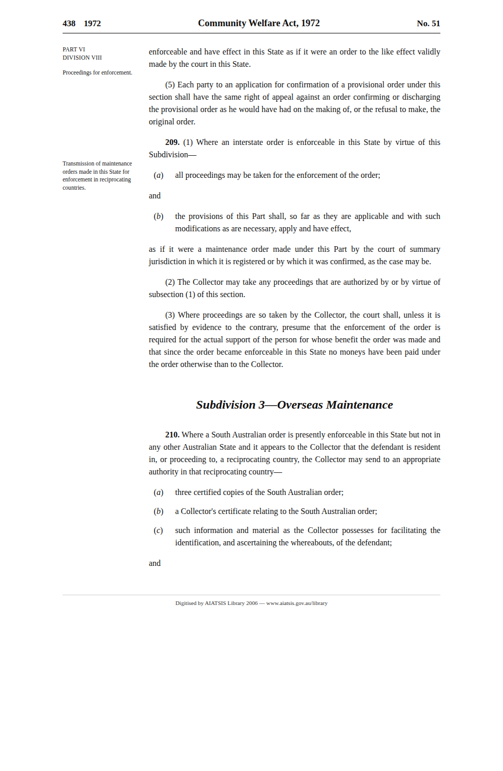438 1972 Community Welfare Act, 1972 No. 51
Part VI
Division VIII
Proceedings for enforcement.
Transmission of maintenance orders made in this State for enforcement in reciprocating countries.
enforceable and have effect in this State as if it were an order to the like effect validly made by the court in this State.
(5) Each party to an application for confirmation of a provisional order under this section shall have the same right of appeal against an order confirming or discharging the provisional order as he would have had on the making of, or the refusal to make, the original order.
209. (1) Where an interstate order is enforceable in this State by virtue of this Subdivision—
(a) all proceedings may be taken for the enforcement of the order;
and
(b) the provisions of this Part shall, so far as they are applicable and with such modifications as are necessary, apply and have effect,
as if it were a maintenance order made under this Part by the court of summary jurisdiction in which it is registered or by which it was confirmed, as the case may be.
(2) The Collector may take any proceedings that are authorized by or by virtue of subsection (1) of this section.
(3) Where proceedings are so taken by the Collector, the court shall, unless it is satisfied by evidence to the contrary, presume that the enforcement of the order is required for the actual support of the person for whose benefit the order was made and that since the order became enforceable in this State no moneys have been paid under the order otherwise than to the Collector.
Subdivision 3—Overseas Maintenance
210. Where a South Australian order is presently enforceable in this State but not in any other Australian State and it appears to the Collector that the defendant is resident in, or proceeding to, a reciprocating country, the Collector may send to an appropriate authority in that reciprocating country—
(a) three certified copies of the South Australian order;
(b) a Collector's certificate relating to the South Australian order;
(c) such information and material as the Collector possesses for facilitating the identification, and ascertaining the whereabouts, of the defendant;
and
Digitised by AIATSIS Library 2006 — www.aiatsis.gov.au/library